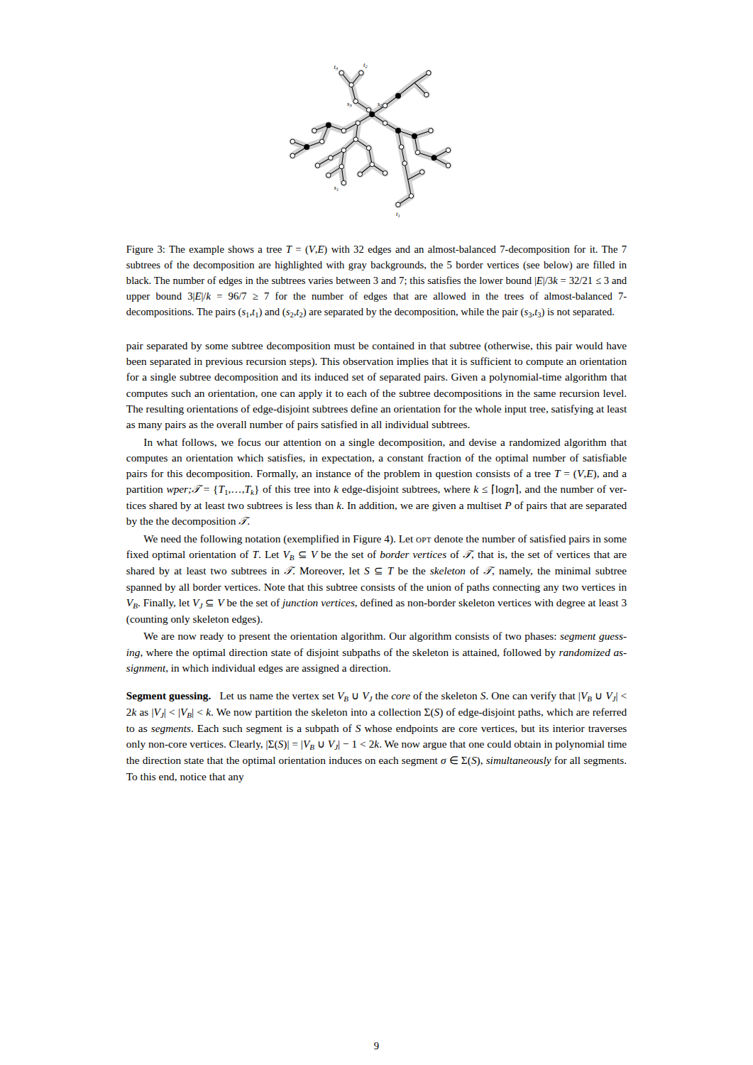Tree with almost-balanced 7-decomposition Schematic drawing of a tree. Gray thick paths indicate the seven subtrees of the decomposition. Five vertices drawn as filled black disks are the border vertices. Labels t3, t2, s3, s2, s1, t1 mark six leaves or near-leaves. t3 t2 s3 s2 s1 t1
Figure 3: The example shows a tree T = (V,E) with 32 edges and an almost-balanced 7-decomposition for it. The 7 subtrees of the decomposition are highlighted with gray backgrounds, the 5 border vertices (see below) are filled in black. The number of edges in the subtrees varies between 3 and 7; this satisfies the lower bound |E|/3k = 32/21 ≤ 3 and upper bound 3|E|/k = 96/7 ≥ 7 for the number of edges that are allowed in the trees of almost-balanced 7-decompositions. The pairs (s1,t1) and (s2,t2) are separated by the decomposition, while the pair (s3,t3) is not separated.
pair separated by some subtree decomposition must be contained in that subtree (otherwise, this pair would have been separated in previous recursion steps). This observation implies that it is sufficient to compute an orientation for a single subtree decomposition and its induced set of separated pairs. Given a polynomial-time algorithm that computes such an orientation, one can apply it to each of the subtree decompositions in the same recursion level. The resulting orientations of edge-disjoint subtrees define an orientation for the whole input tree, satisfying at least as many pairs as the overall number of pairs satisfied in all individual subtrees.
In what follows, we focus our attention on a single decomposition, and devise a randomized algorithm that computes an orientation which satisfies, in expectation, a constant fraction of the optimal number of satisfiable pairs for this decomposition. Formally, an instance of the problem in question consists of a tree T = (V,E), and a partition wper; 𝒯 = {T1,…,Tk} of this tree into k edge-disjoint subtrees, where k ≤ ⌈logn⌉, and the number of vertices shared by at least two subtrees is less than k. In addition, we are given a multiset P of pairs that are separated by the the decomposition 𝒯.
We need the following notation (exemplified in Figure 4). Let opt denote the number of satisfied pairs in some fixed optimal orientation of T. Let VB ⊆ V be the set of border vertices of 𝒯, that is, the set of vertices that are shared by at least two subtrees in 𝒯. Moreover, let S ⊆ T be the skeleton of 𝒯, namely, the minimal subtree spanned by all border vertices. Note that this subtree consists of the union of paths connecting any two vertices in VB. Finally, let VJ ⊆ V be the set of junction vertices, defined as non-border skeleton vertices with degree at least 3 (counting only skeleton edges).
We are now ready to present the orientation algorithm. Our algorithm consists of two phases: segment guessing, where the optimal direction state of disjoint subpaths of the skeleton is attained, followed by randomized assignment, in which individual edges are assigned a direction.
Segment guessing. Let us name the vertex set VB ∪ VJ the core of the skeleton S. One can verify that |VB ∪ VJ| < 2k as |VJ| < |VB| < k. We now partition the skeleton into a collection Σ(S) of edge-disjoint paths, which are referred to as segments. Each such segment is a subpath of S whose endpoints are core vertices, but its interior traverses only non-core vertices. Clearly, |Σ(S)| = |VB ∪ VJ| − 1 < 2k. We now argue that one could obtain in polynomial time the direction state that the optimal orientation induces on each segment σ ∈ Σ(S), simultaneously for all segments. To this end, notice that any
9